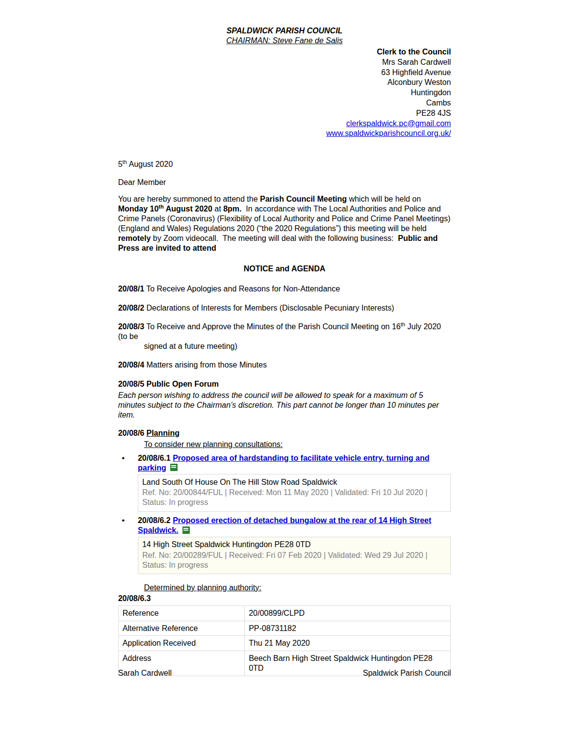SPALDWICK PARISH COUNCIL
CHAIRMAN: Steve Fane de Salis
Clerk to the Council
Mrs Sarah Cardwell
63 Highfield Avenue
Alconbury Weston
Huntingdon
Cambs
PE28 4JS
clerkspaldwick.pc@gmail.com
www.spaldwickparishcouncil.org.uk/
5th August 2020
Dear Member
You are hereby summoned to attend the Parish Council Meeting which will be held on Monday 10th August 2020 at 8pm. In accordance with The Local Authorities and Police and Crime Panels (Coronavirus) (Flexibility of Local Authority and Police and Crime Panel Meetings) (England and Wales) Regulations 2020 (“the 2020 Regulations”) this meeting will be held remotely by Zoom videocall. The meeting will deal with the following business: Public and Press are invited to attend
NOTICE and AGENDA
20/08/1 To Receive Apologies and Reasons for Non-Attendance
20/08/2 Declarations of Interests for Members (Disclosable Pecuniary Interests)
20/08/3 To Receive and Approve the Minutes of the Parish Council Meeting on 16th July 2020 (to be
signed at a future meeting)
20/08/4 Matters arising from those Minutes
20/08/5 Public Open Forum
Each person wishing to address the council will be allowed to speak for a maximum of 5 minutes subject to the Chairman’s discretion. This part cannot be longer than 10 minutes per item.
20/08/6 Planning
To consider new planning consultations:
20/08/6.1 Proposed area of hardstanding to facilitate vehicle entry, turning and parking
Land South Of House On The Hill Stow Road Spaldwick
Ref. No: 20/00844/FUL | Received: Mon 11 May 2020 | Validated: Fri 10 Jul 2020 | Status: In progress
20/08/6.2 Proposed erection of detached bungalow at the rear of 14 High Street Spaldwick.
14 High Street Spaldwick Huntingdon PE28 0TD
Ref. No: 20/00289/FUL | Received: Fri 07 Feb 2020 | Validated: Wed 29 Jul 2020 | Status: In progress
Determined by planning authority:
20/08/6.3
| Reference | 20/00899/CLPD |
| Alternative Reference | PP-08731182 |
| Application Received | Thu 21 May 2020 |
| Address | Beech Barn High Street Spaldwick Huntingdon PE28 0TD |
Sarah Cardwell Spaldwick Parish Council